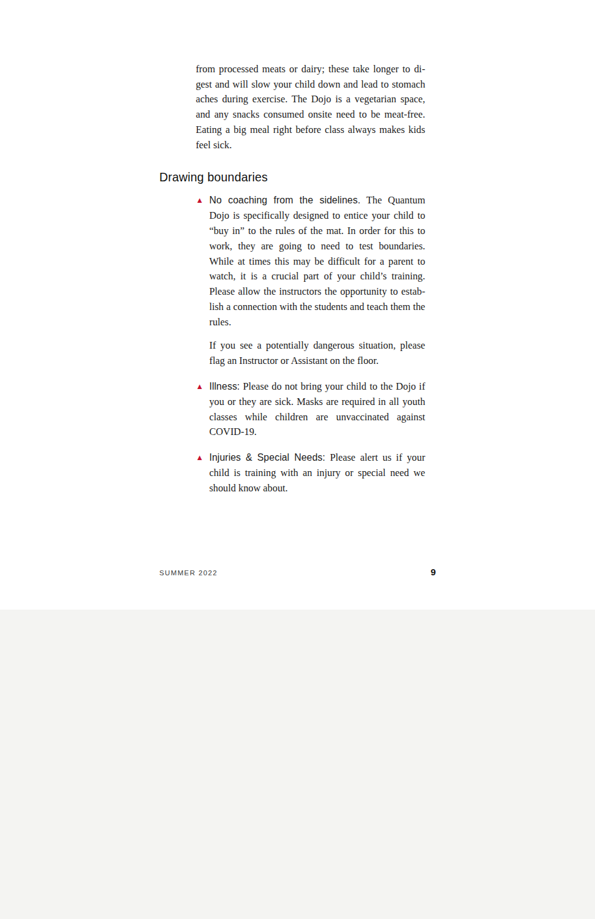from processed meats or dairy; these take longer to digest and will slow your child down and lead to stomach aches during exercise. The Dojo is a vegetarian space, and any snacks consumed onsite need to be meat-free. Eating a big meal right before class always makes kids feel sick.
Drawing boundaries
No coaching from the sidelines. The Quantum Dojo is specifically designed to entice your child to “buy in” to the rules of the mat. In order for this to work, they are going to need to test boundaries. While at times this may be difficult for a parent to watch, it is a crucial part of your child’s training. Please allow the instructors the opportunity to establish a connection with the students and teach them the rules.
If you see a potentially dangerous situation, please flag an Instructor or Assistant on the floor.
Illness: Please do not bring your child to the Dojo if you or they are sick. Masks are required in all youth classes while children are unvaccinated against COVID-19.
Injuries & Special Needs: Please alert us if your child is training with an injury or special need we should know about.
Summer 2022 9